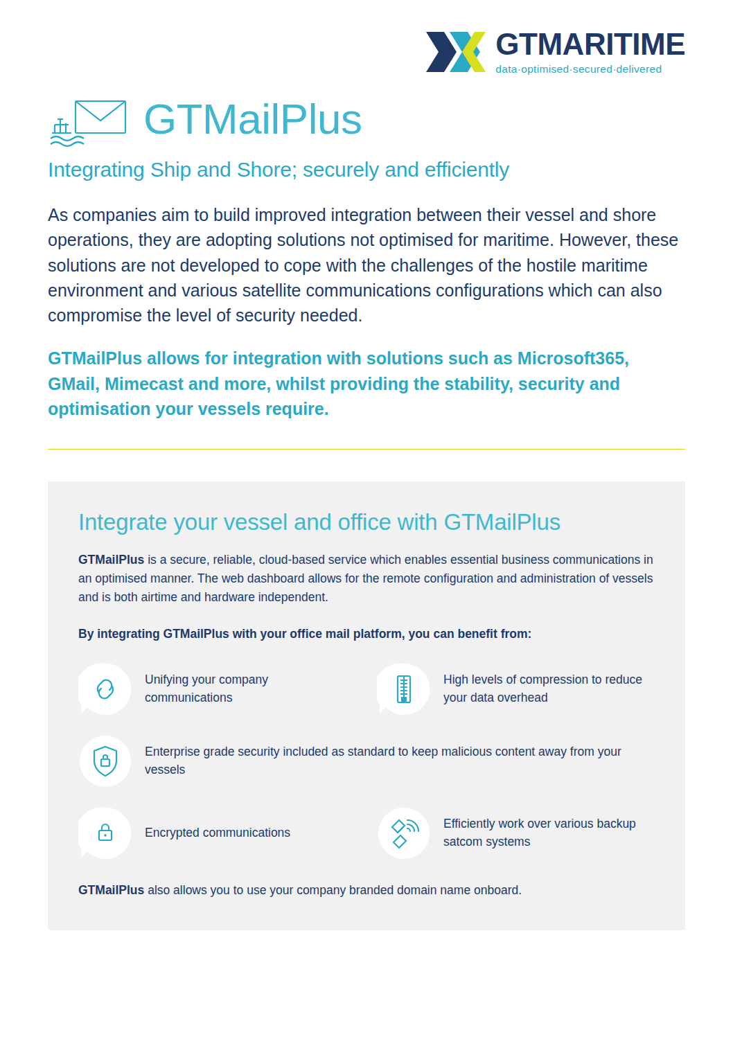GTMARITIME
data·optimised·secured·delivered
GTMailPlus
Integrating Ship and Shore; securely and efficiently
As companies aim to build improved integration between their vessel and shore operations, they are adopting solutions not optimised for maritime. However, these solutions are not developed to cope with the challenges of the hostile maritime environment and various satellite communications configurations which can also compromise the level of security needed.
GTMailPlus allows for integration with solutions such as Microsoft365, GMail, Mimecast and more, whilst providing the stability, security and optimisation your vessels require.
Integrate your vessel and office with GTMailPlus
GTMailPlus is a secure, reliable, cloud-based service which enables essential business communications in an optimised manner. The web dashboard allows for the remote configuration and administration of vessels and is both airtime and hardware independent.
By integrating GTMailPlus with your office mail platform, you can benefit from:
Unifying your company communications
High levels of compression to reduce your data overhead
Enterprise grade security included as standard to keep malicious content away from your vessels
Encrypted communications
Efficiently work over various backup satcom systems
GTMailPlus also allows you to use your company branded domain name onboard.